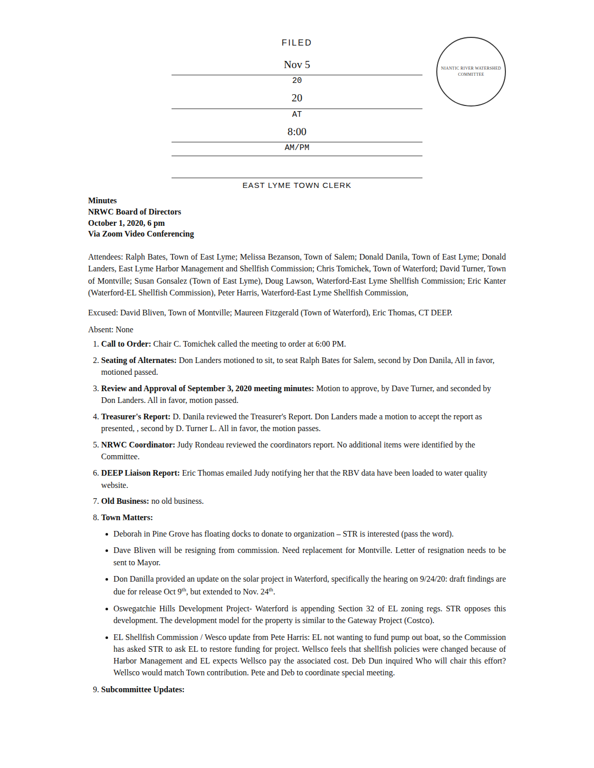Niantic River Watershed Committee
FILED
Nov 5 2020 AT 8:00 AM/PM
EAST LYME TOWN CLERK
Minutes
NRWC Board of Directors
October 1, 2020, 6 pm
Via Zoom Video Conferencing
Attendees: Ralph Bates, Town of East Lyme; Melissa Bezanson, Town of Salem; Donald Danila, Town of East Lyme; Donald Landers, East Lyme Harbor Management and Shellfish Commission; Chris Tomichek, Town of Waterford; David Turner, Town of Montville; Susan Gonsalez (Town of East Lyme), Doug Lawson, Waterford-East Lyme Shellfish Commission; Eric Kanter (Waterford-EL Shellfish Commission), Peter Harris, Waterford-East Lyme Shellfish Commission,
Excused: David Bliven, Town of Montville; Maureen Fitzgerald (Town of Waterford), Eric Thomas, CT DEEP.
Absent: None
Call to Order: Chair C. Tomichek called the meeting to order at 6:00 PM.
Seating of Alternates: Don Landers motioned to sit, to seat Ralph Bates for Salem, second by Don Danila, All in favor, motioned passed.
Review and Approval of September 3, 2020 meeting minutes: Motion to approve, by Dave Turner, and seconded by Don Landers. All in favor, motion passed.
Treasurer's Report: D. Danila reviewed the Treasurer's Report. Don Landers made a motion to accept the report as presented, , second by D. Turner L. All in favor, the motion passes.
NRWC Coordinator: Judy Rondeau reviewed the coordinators report. No additional items were identified by the Committee.
DEEP Liaison Report: Eric Thomas emailed Judy notifying her that the RBV data have been loaded to water quality website.
Old Business: no old business.
Town Matters:
Deborah in Pine Grove has floating docks to donate to organization – STR is interested (pass the word).
Dave Bliven will be resigning from commission. Need replacement for Montville. Letter of resignation needs to be sent to Mayor.
Don Danilla provided an update on the solar project in Waterford, specifically the hearing on 9/24/20: draft findings are due for release Oct 9th, but extended to Nov. 24th.
Oswegatchie Hills Development Project- Waterford is appending Section 32 of EL zoning regs. STR opposes this development. The development model for the property is similar to the Gateway Project (Costco).
EL Shellfish Commission / Wesco update from Pete Harris: EL not wanting to fund pump out boat, so the Commission has asked STR to ask EL to restore funding for project. Wellsco feels that shellfish policies were changed because of Harbor Management and EL expects Wellsco pay the associated cost. Deb Dun inquired Who will chair this effort? Wellsco would match Town contribution. Pete and Deb to coordinate special meeting.
Subcommittee Updates: